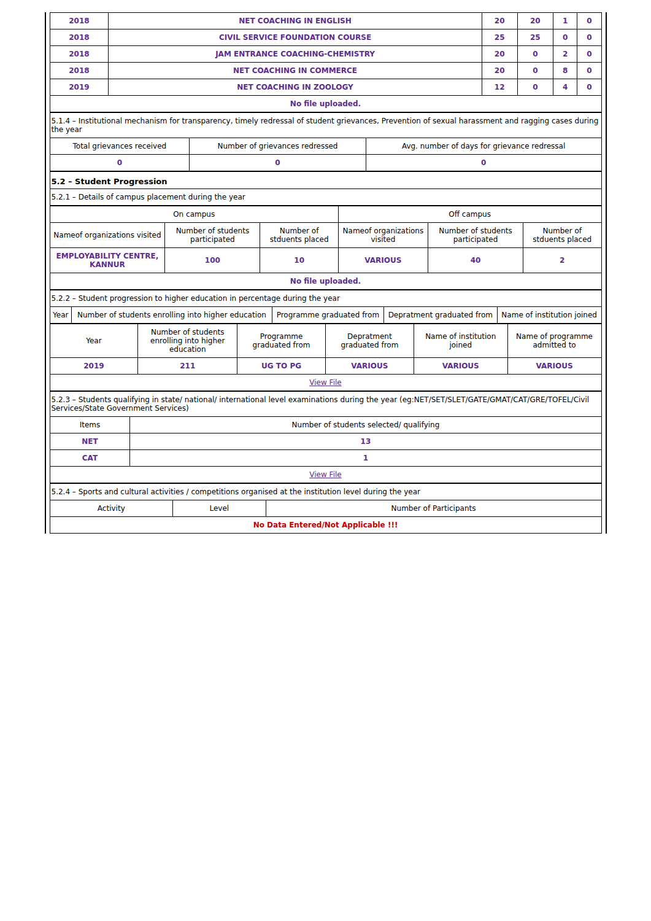| 2018 | NET COACHING IN ENGLISH | 20 | 20 | 1 | 0 |
| 2018 | CIVIL SERVICE FOUNDATION COURSE | 25 | 25 | 0 | 0 |
| 2018 | JAM ENTRANCE COACHING-CHEMISTRY | 20 | 0 | 2 | 0 |
| 2018 | NET COACHING IN COMMERCE | 20 | 0 | 8 | 0 |
| 2019 | NET COACHING IN ZOOLOGY | 12 | 0 | 4 | 0 |
| No file uploaded. |
| 5.1.4 – Institutional mechanism for transparency, timely redressal of student grievances, Prevention of sexual harassment and ragging cases during the year |
| Total grievances received | Number of grievances redressed | Avg. number of days for grievance redressal |
| 0 | 0 | 0 |
| 5.2 – Student Progression |
| 5.2.1 – Details of campus placement during the year |
| On campus | Off campus |
| Nameof organizations visited | Number of students participated | Number of stduents placed | Nameof organizations visited | Number of students participated | Number of stduents placed |
| EMPLOYABILITY CENTRE, KANNUR | 100 | 10 | VARIOUS | 40 | 2 |
| No file uploaded. |
| 5.2.2 – Student progression to higher education in percentage during the year |
| Year | Number of students enrolling into higher education | Programme graduated from | Depratment graduated from | Name of institution joined |
| Year | Number of students enrolling into higher education | Programme graduated from | Depratment graduated from | Name of institution joined | Name of programme admitted to |
| 2019 | 211 | UG TO PG | VARIOUS | VARIOUS | VARIOUS |
| View File |
| 5.2.3 – Students qualifying in state/ national/ international level examinations during the year (eg:NET/SET/SLET/GATE/GMAT/CAT/GRE/TOFEL/Civil Services/State Government Services) |
| Items | Number of students selected/ qualifying |
| NET | 13 |
| CAT | 1 |
| View File |
| 5.2.4 – Sports and cultural activities / competitions organised at the institution level during the year |
| Activity | Level | Number of Participants |
| No Data Entered/Not Applicable !!! |